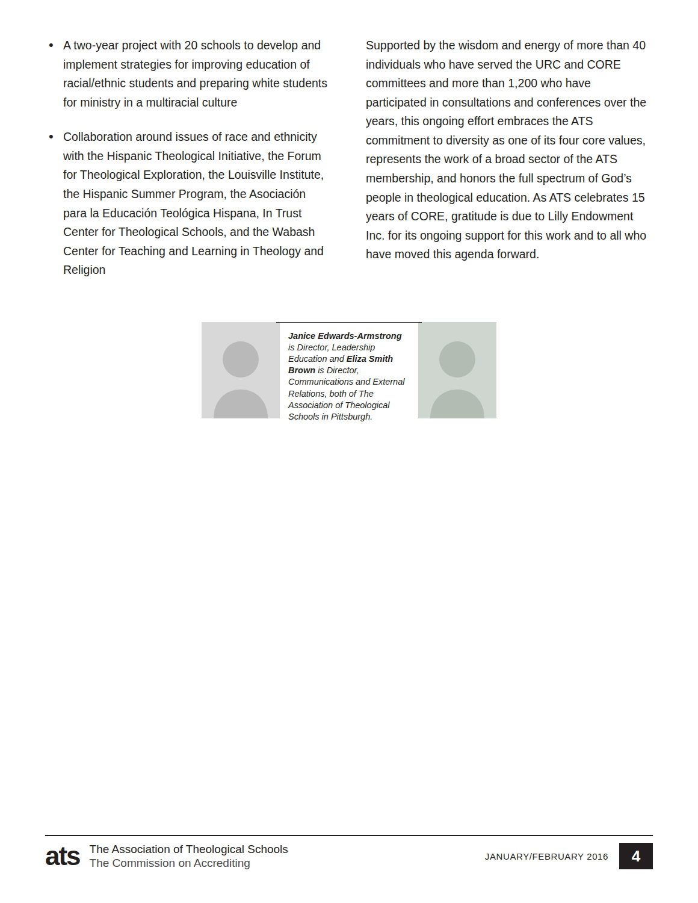A two-year project with 20 schools to develop and implement strategies for improving education of racial/ethnic students and preparing white students for ministry in a multiracial culture
Collaboration around issues of race and ethnicity with the Hispanic Theological Initiative, the Forum for Theological Exploration, the Louisville Institute, the Hispanic Summer Program, the Asociación para la Educación Teológica Hispana, In Trust Center for Theological Schools, and the Wabash Center for Teaching and Learning in Theology and Religion
Supported by the wisdom and energy of more than 40 individuals who have served the URC and CORE committees and more than 1,200 who have participated in consultations and conferences over the years, this ongoing effort embraces the ATS commitment to diversity as one of its four core values, represents the work of a broad sector of the ATS membership, and honors the full spectrum of God’s people in theological education. As ATS celebrates 15 years of CORE, gratitude is due to Lilly Endowment Inc. for its ongoing support for this work and to all who have moved this agenda forward.
Janice Edwards-Armstrong is Director, Leadership Education and Eliza Smith Brown is Director, Communications and External Relations, both of The Association of Theological Schools in Pittsburgh.
ats
The Association of Theological Schools
The Commission on Accrediting
JANUARY/FEBRUARY 2016
4